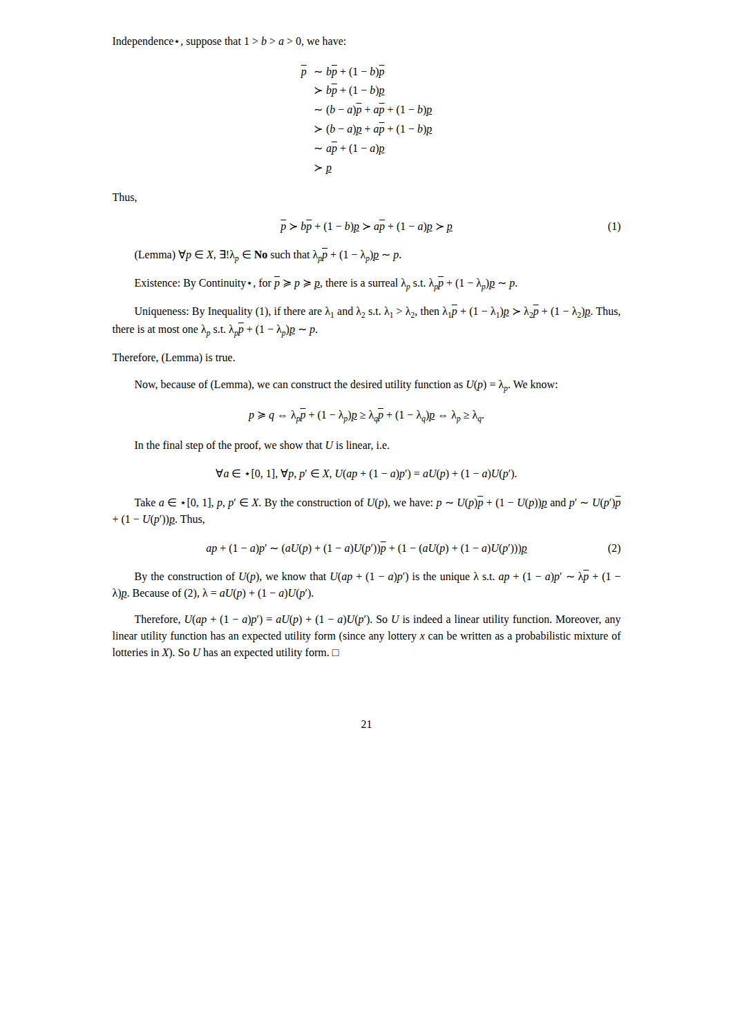Independence⋆, suppose that 1 > b > a > 0, we have:
| p | ∼ | b p + (1 − b ) p |
| | ≻ | b p + (1 − b ) p |
| | ∼ | ( b − a ) p + a p + (1 − b ) p |
| | ≻ | ( b − a ) p + a p + (1 − b ) p |
| | ∼ | a p + (1 − a ) p |
| | ≻ | p |
Thus,
(1)
p ≻ bp + (1 − b)p ≻ ap + (1 − a)p ≻ p
(1)
(Lemma) ∀p ∈ X, ∃!λp ∈ No such that λpp + (1 − λp)p ∼ p.
Existence: By Continuity⋆, for p ≽ p ≽ p, there is a surreal λp s.t. λpp + (1 − λp)p ∼ p.
Uniqueness: By Inequality (1), if there are λ1 and λ2 s.t. λ1 > λ2, then λ1p + (1 − λ1)p ≻ λ2p + (1 − λ2)p. Thus, there is at most one λp s.t. λpp + (1 − λp)p ∼ p.
Therefore, (Lemma) is true.
Now, because of (Lemma), we can construct the desired utility function as U(p) = λp. We know:
p ≽ q ⇔ λpp + (1 − λp)p ≥ λqp + (1 − λq)p ⇔ λp ≥ λq.
In the final step of the proof, we show that U is linear, i.e.
∀a ∈ ⋆[0, 1], ∀p, p′ ∈ X, U(ap + (1 − a)p′) = aU(p) + (1 − a)U(p′).
Take a ∈ ⋆[0, 1], p, p′ ∈ X. By the construction of U(p), we have: p ∼ U(p)p + (1 − U(p))p and p′ ∼ U(p′)p + (1 − U(p′))p. Thus,
(2)
ap + (1 − a)p′ ∼ (aU(p) + (1 − a)U(p′))p + (1 − (aU(p) + (1 − a)U(p′)))p
(2)
By the construction of U(p), we know that U(ap + (1 − a)p′) is the unique λ s.t. ap + (1 − a)p′ ∼ λp + (1 − λ)p. Because of (2), λ = aU(p) + (1 − a)U(p′).
Therefore, U(ap + (1 − a)p′) = aU(p) + (1 − a)U(p′). So U is indeed a linear utility function. Moreover, any linear utility function has an expected utility form (since any lottery x can be written as a probabilistic mixture of lotteries in X). So U has an expected utility form. □
21